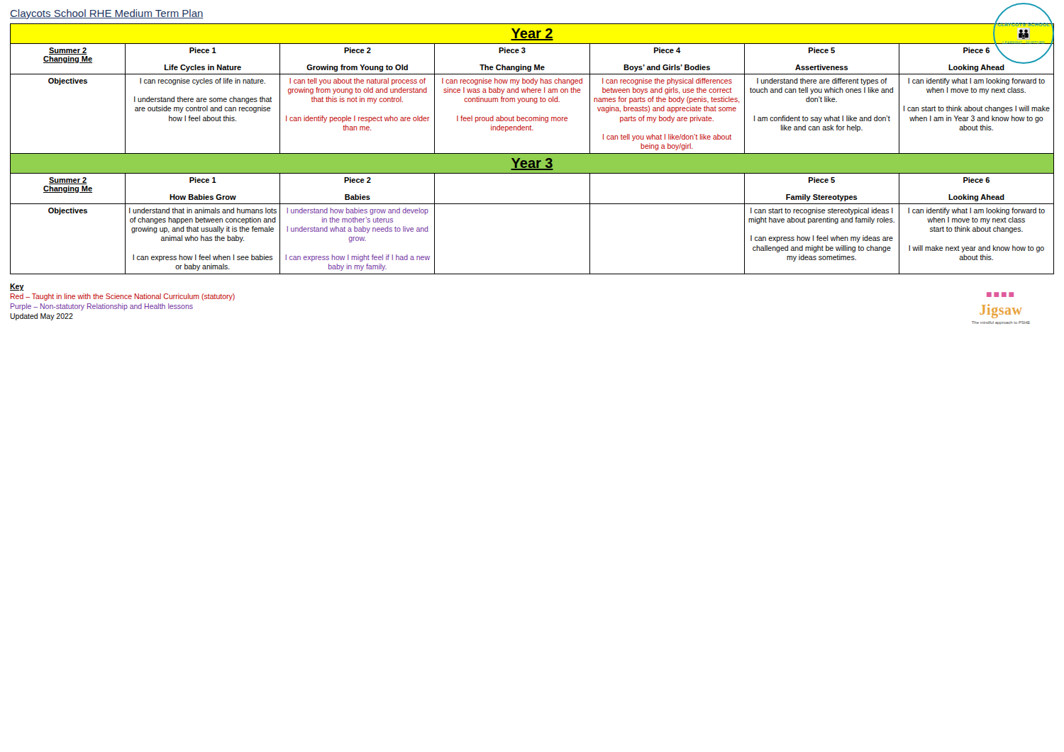Claycots School RHE Medium Term Plan
CLAYCOTS SCHOOL
👪
LEARNING · NURTURE
| Year 2 |
| Summer 2 Changing Me | Piece 1 Life Cycles in Nature | Piece 2 Growing from Young to Old | Piece 3 The Changing Me | Piece 4 Boys’ and Girls’ Bodies | Piece 5 Assertiveness | Piece 6 Looking Ahead |
| Objectives | I can recognise cycles of life in nature. I understand there are some changes that are outside my control and can recognise how I feel about this. | I can tell you about the natural process of growing from young to old and understand that this is not in my control. I can identify people I respect who are older than me. | I can recognise how my body has changed since I was a baby and where I am on the continuum from young to old. I feel proud about becoming more independent. | I can recognise the physical differences between boys and girls, use the correct names for parts of the body (penis, testicles, vagina, breasts) and appreciate that some parts of my body are private. I can tell you what I like/don’t like about being a boy/girl. | I understand there are different types of touch and can tell you which ones I like and don’t like. I am confident to say what I like and don’t like and can ask for help. | I can identify what I am looking forward to when I move to my next class. I can start to think about changes I will make when I am in Year 3 and know how to go about this. |
| Year 3 |
| Summer 2 Changing Me | Piece 1 How Babies Grow | Piece 2 Babies | | | Piece 5 Family Stereotypes | Piece 6 Looking Ahead |
| Objectives | I understand that in animals and humans lots of changes happen between conception and growing up, and that usually it is the female animal who has the baby. I can express how I feel when I see babies or baby animals. | I understand how babies grow and develop in the mother’s uterus I understand what a baby needs to live and grow. I can express how I might feel if I had a new baby in my family. | | | I can start to recognise stereotypical ideas I might have about parenting and family roles. I can express how I feel when my ideas are challenged and might be willing to change my ideas sometimes. | I can identify what I am looking forward to when I move to my next class start to think about changes. I will make next year and know how to go about this. |
Key
Red – Taught in line with the Science National Curriculum (statutory)
Purple – Non-statutory Relationship and Health lessons
Updated May 2022
■■■■
Jigsaw
The mindful approach to PSHE